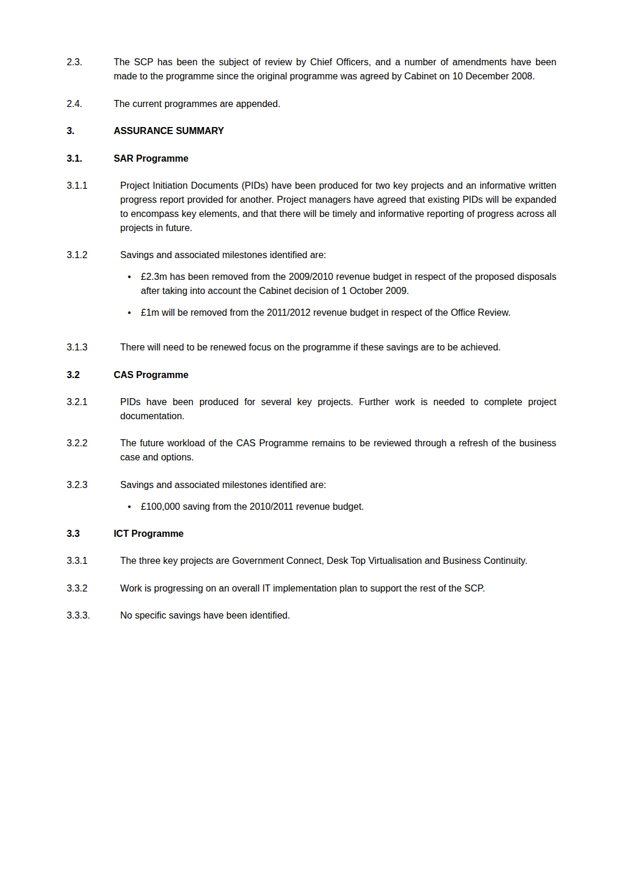2.3.
The SCP has been the subject of review by Chief Officers, and a number of amendments have been made to the programme since the original programme was agreed by Cabinet on 10 December 2008.
2.4.
The current programmes are appended.
3. ASSURANCE SUMMARY
3.1. SAR Programme
3.1.1
Project Initiation Documents (PIDs) have been produced for two key projects and an informative written progress report provided for another. Project managers have agreed that existing PIDs will be expanded to encompass key elements, and that there will be timely and informative reporting of progress across all projects in future.
3.1.2
Savings and associated milestones identified are:
£2.3m has been removed from the 2009/2010 revenue budget in respect of the proposed disposals after taking into account the Cabinet decision of 1 October 2009.
£1m will be removed from the 2011/2012 revenue budget in respect of the Office Review.
3.1.3
There will need to be renewed focus on the programme if these savings are to be achieved.
3.2 CAS Programme
3.2.1
PIDs have been produced for several key projects. Further work is needed to complete project documentation.
3.2.2
The future workload of the CAS Programme remains to be reviewed through a refresh of the business case and options.
3.2.3
Savings and associated milestones identified are:
£100,000 saving from the 2010/2011 revenue budget.
3.3 ICT Programme
3.3.1
The three key projects are Government Connect, Desk Top Virtualisation and Business Continuity.
3.3.2
Work is progressing on an overall IT implementation plan to support the rest of the SCP.
3.3.3.
No specific savings have been identified.